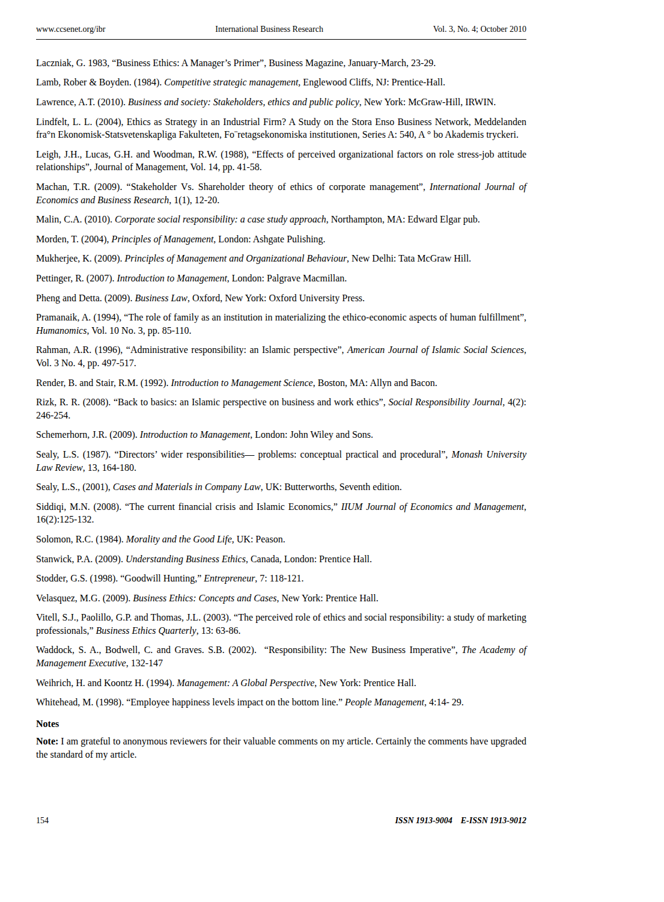www.ccsenet.org/ibr International Business Research Vol. 3, No. 4; October 2010
Laczniak, G. 1983, “Business Ethics: A Manager’s Primer”, Business Magazine, January-March, 23-29.
Lamb, Rober & Boyden. (1984). Competitive strategic management, Englewood Cliffs, NJ: Prentice-Hall.
Lawrence, A.T. (2010). Business and society: Stakeholders, ethics and public policy, New York: McGraw-Hill, IRWIN.
Lindfelt, L. L. (2004), Ethics as Strategy in an Industrial Firm? A Study on the Stora Enso Business Network, Meddelanden fra°n Ekonomisk-Statsvetenskapliga Fakulteten, Fo¨retagsekonomiska institutionen, Series A: 540, A ° bo Akademis tryckeri.
Leigh, J.H., Lucas, G.H. and Woodman, R.W. (1988), “Effects of perceived organizational factors on role stress-job attitude relationships”, Journal of Management, Vol. 14, pp. 41-58.
Machan, T.R. (2009). “Stakeholder Vs. Shareholder theory of ethics of corporate management”, International Journal of Economics and Business Research, 1(1), 12-20.
Malin, C.A. (2010). Corporate social responsibility: a case study approach, Northampton, MA: Edward Elgar pub.
Morden, T. (2004), Principles of Management, London: Ashgate Pulishing.
Mukherjee, K. (2009). Principles of Management and Organizational Behaviour, New Delhi: Tata McGraw Hill.
Pettinger, R. (2007). Introduction to Management, London: Palgrave Macmillan.
Pheng and Detta. (2009). Business Law, Oxford, New York: Oxford University Press.
Pramanaik, A. (1994), “The role of family as an institution in materializing the ethico-economic aspects of human fulfillment”, Humanomics, Vol. 10 No. 3, pp. 85-110.
Rahman, A.R. (1996), “Administrative responsibility: an Islamic perspective”, American Journal of Islamic Social Sciences, Vol. 3 No. 4, pp. 497-517.
Render, B. and Stair, R.M. (1992). Introduction to Management Science, Boston, MA: Allyn and Bacon.
Rizk, R. R. (2008). “Back to basics: an Islamic perspective on business and work ethics”, Social Responsibility Journal, 4(2): 246-254.
Schemerhorn, J.R. (2009). Introduction to Management, London: John Wiley and Sons.
Sealy, L.S. (1987). “Directors’ wider responsibilities― problems: conceptual practical and procedural”, Monash University Law Review, 13, 164-180.
Sealy, L.S., (2001), Cases and Materials in Company Law, UK: Butterworths, Seventh edition.
Siddiqi, M.N. (2008). “The current financial crisis and Islamic Economics,” IIUM Journal of Economics and Management, 16(2):125-132.
Solomon, R.C. (1984). Morality and the Good Life, UK: Peason.
Stanwick, P.A. (2009). Understanding Business Ethics, Canada, London: Prentice Hall.
Stodder, G.S. (1998). “Goodwill Hunting,” Entrepreneur, 7: 118-121.
Velasquez, M.G. (2009). Business Ethics: Concepts and Cases, New York: Prentice Hall.
Vitell, S.J., Paolillo, G.P. and Thomas, J.L. (2003). “The perceived role of ethics and social responsibility: a study of marketing professionals,” Business Ethics Quarterly, 13: 63-86.
Waddock, S. A., Bodwell, C. and Graves. S.B. (2002). “Responsibility: The New Business Imperative”, The Academy of Management Executive, 132-147
Weihrich, H. and Koontz H. (1994). Management: A Global Perspective, New York: Prentice Hall.
Whitehead, M. (1998). “Employee happiness levels impact on the bottom line.” People Management, 4:14- 29.
Notes
Note: I am grateful to anonymous reviewers for their valuable comments on my article. Certainly the comments have upgraded the standard of my article.
154 ISSN 1913-9004 E-ISSN 1913-9012